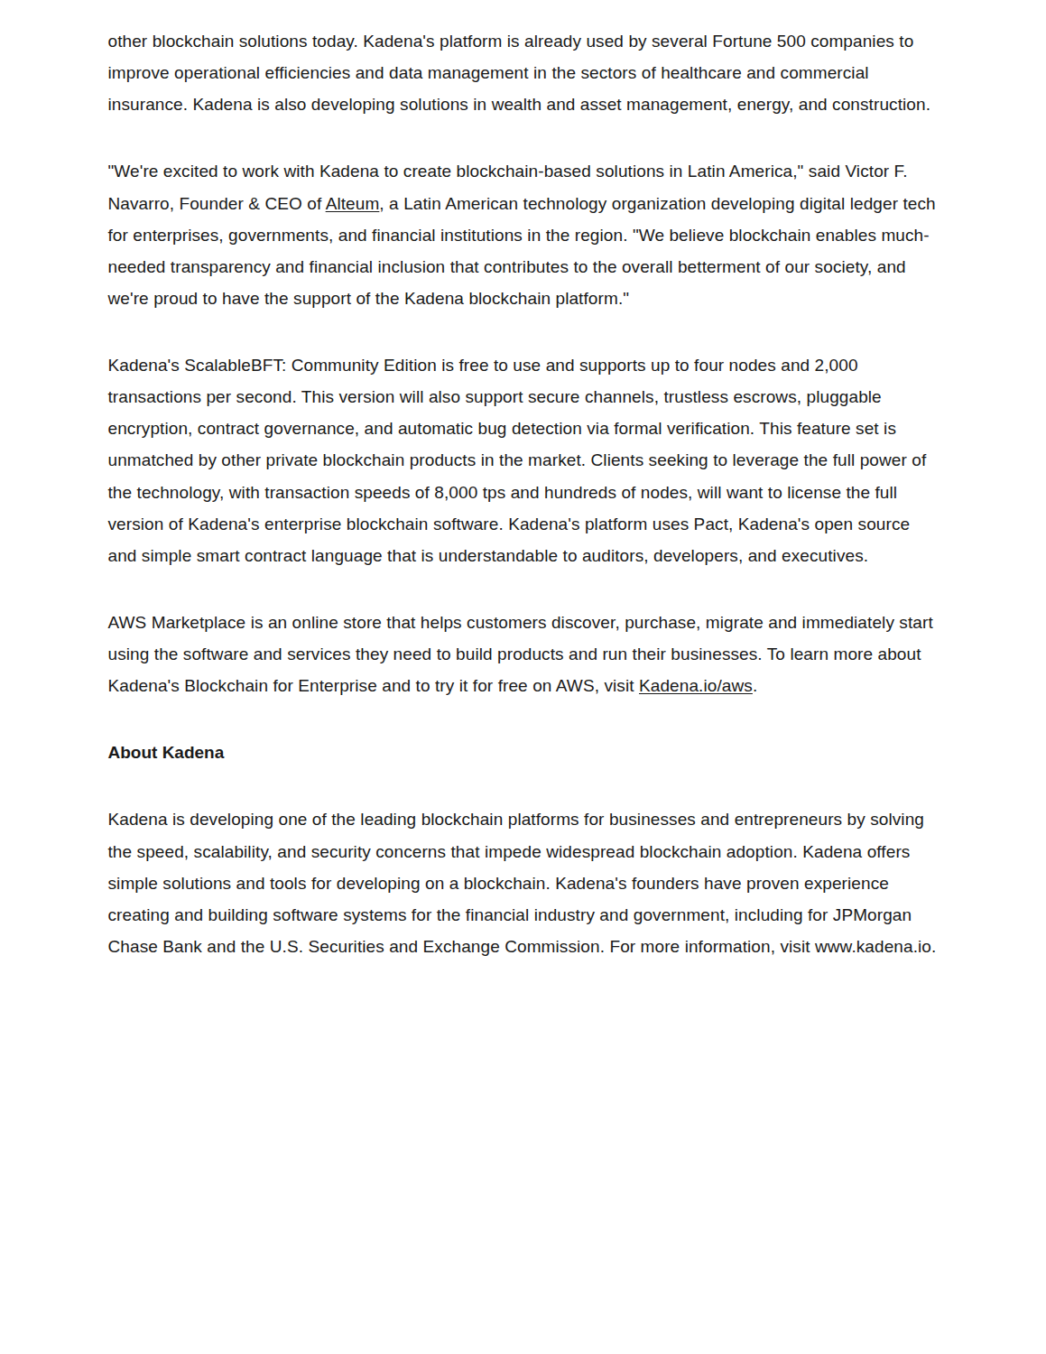other blockchain solutions today. Kadena's platform is already used by several Fortune 500 companies to improve operational efficiencies and data management in the sectors of healthcare and commercial insurance. Kadena is also developing solutions in wealth and asset management, energy, and construction.
"We're excited to work with Kadena to create blockchain-based solutions in Latin America," said Victor F. Navarro, Founder & CEO of Alteum, a Latin American technology organization developing digital ledger tech for enterprises, governments, and financial institutions in the region. "We believe blockchain enables much-needed transparency and financial inclusion that contributes to the overall betterment of our society, and we're proud to have the support of the Kadena blockchain platform."
Kadena's ScalableBFT: Community Edition is free to use and supports up to four nodes and 2,000 transactions per second. This version will also support secure channels, trustless escrows, pluggable encryption, contract governance, and automatic bug detection via formal verification. This feature set is unmatched by other private blockchain products in the market. Clients seeking to leverage the full power of the technology, with transaction speeds of 8,000 tps and hundreds of nodes, will want to license the full version of Kadena's enterprise blockchain software. Kadena's platform uses Pact, Kadena's open source and simple smart contract language that is understandable to auditors, developers, and executives.
AWS Marketplace is an online store that helps customers discover, purchase, migrate and immediately start using the software and services they need to build products and run their businesses. To learn more about Kadena's Blockchain for Enterprise and to try it for free on AWS, visit Kadena.io/aws.
About Kadena
Kadena is developing one of the leading blockchain platforms for businesses and entrepreneurs by solving the speed, scalability, and security concerns that impede widespread blockchain adoption. Kadena offers simple solutions and tools for developing on a blockchain. Kadena's founders have proven experience creating and building software systems for the financial industry and government, including for JPMorgan Chase Bank and the U.S. Securities and Exchange Commission. For more information, visit www.kadena.io.